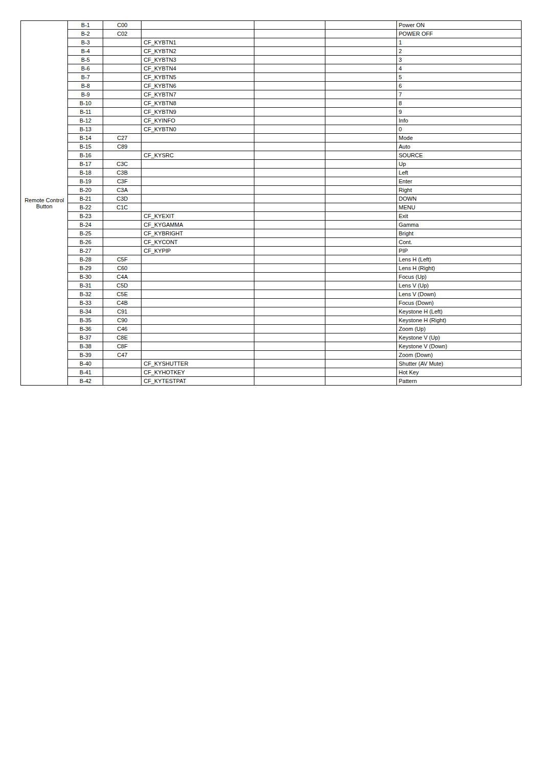| Remote Control Button | B-1 | C00 | | | | Power ON |
| B-2 | C02 | | | | POWER OFF |
| B-3 | | CF_KYBTN1 | | | 1 |
| B-4 | | CF_KYBTN2 | | | 2 |
| B-5 | | CF_KYBTN3 | | | 3 |
| B-6 | | CF_KYBTN4 | | | 4 |
| B-7 | | CF_KYBTN5 | | | 5 |
| B-8 | | CF_KYBTN6 | | | 6 |
| B-9 | | CF_KYBTN7 | | | 7 |
| B-10 | | CF_KYBTN8 | | | 8 |
| B-11 | | CF_KYBTN9 | | | 9 |
| B-12 | | CF_KYINFO | | | Info |
| B-13 | | CF_KYBTN0 | | | 0 |
| B-14 | C27 | | | | Mode |
| B-15 | C89 | | | | Auto |
| B-16 | | CF_KYSRC | | | SOURCE |
| B-17 | C3C | | | | Up |
| B-18 | C3B | | | | Left |
| B-19 | C3F | | | | Enter |
| B-20 | C3A | | | | Right |
| B-21 | C3D | | | | DOWN |
| B-22 | C1C | | | | MENU |
| B-23 | | CF_KYEXIT | | | Exit |
| B-24 | | CF_KYGAMMA | | | Gamma |
| B-25 | | CF_KYBRIGHT | | | Bright |
| B-26 | | CF_KYCONT | | | Cont. |
| B-27 | | CF_KYPIP | | | PIP |
| B-28 | C5F | | | | Lens H (Left) |
| B-29 | C60 | | | | Lens H (Right) |
| B-30 | C4A | | | | Focus (Up) |
| B-31 | C5D | | | | Lens V (Up) |
| B-32 | C5E | | | | Lens V (Down) |
| B-33 | C4B | | | | Focus (Down) |
| B-34 | C91 | | | | Keystone H (Left) |
| B-35 | C90 | | | | Keystone H (Right) |
| B-36 | C46 | | | | Zoom (Up) |
| B-37 | C8E | | | | Keystone V (Up) |
| B-38 | C8F | | | | Keystone V (Down) |
| B-39 | C47 | | | | Zoom (Down) |
| B-40 | | CF_KYSHUTTER | | | Shutter (AV Mute) |
| B-41 | | CF_KYHOTKEY | | | Hot Key |
| B-42 | | CF_KYTESTPAT | | | Pattern |